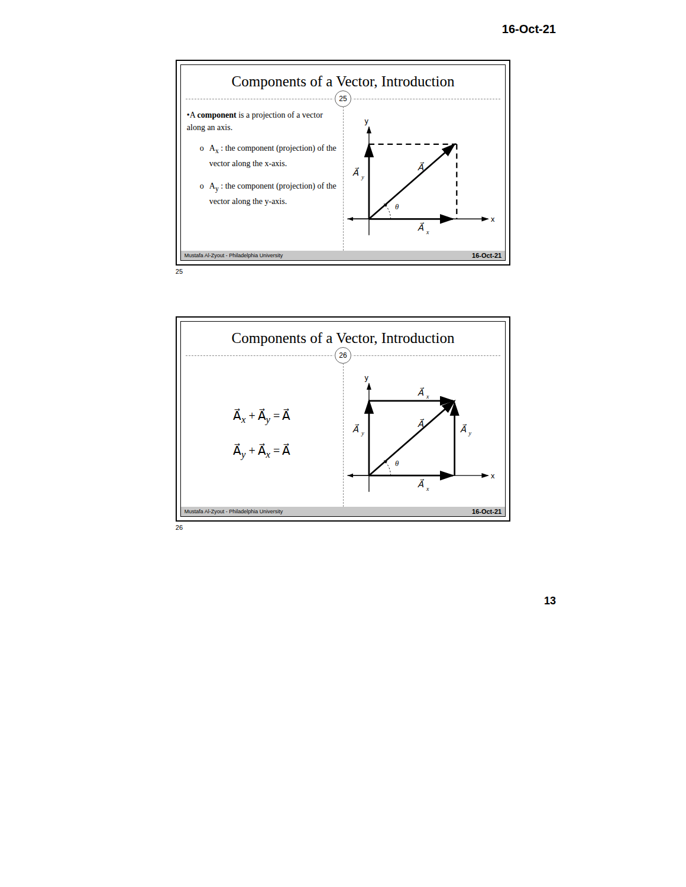16-Oct-21
Components of a Vector, Introduction
25
•A component is a projection of a vector along an axis.
Ax : the component (projection) of the vector along the x-axis.
Ay : the component (projection) of the vector along the y-axis.
y x A⃗ y A⃗ x A⃗ θ
Mustafa Al-Zyout - Philadelphia University 16-Oct-21
25
Components of a Vector, Introduction
26
A⃗x + A⃗y = A⃗
A⃗y + A⃗x = A⃗
y x A⃗ y A⃗ x A⃗ x A⃗ y A⃗ θ
Mustafa Al-Zyout - Philadelphia University 16-Oct-21
26
13